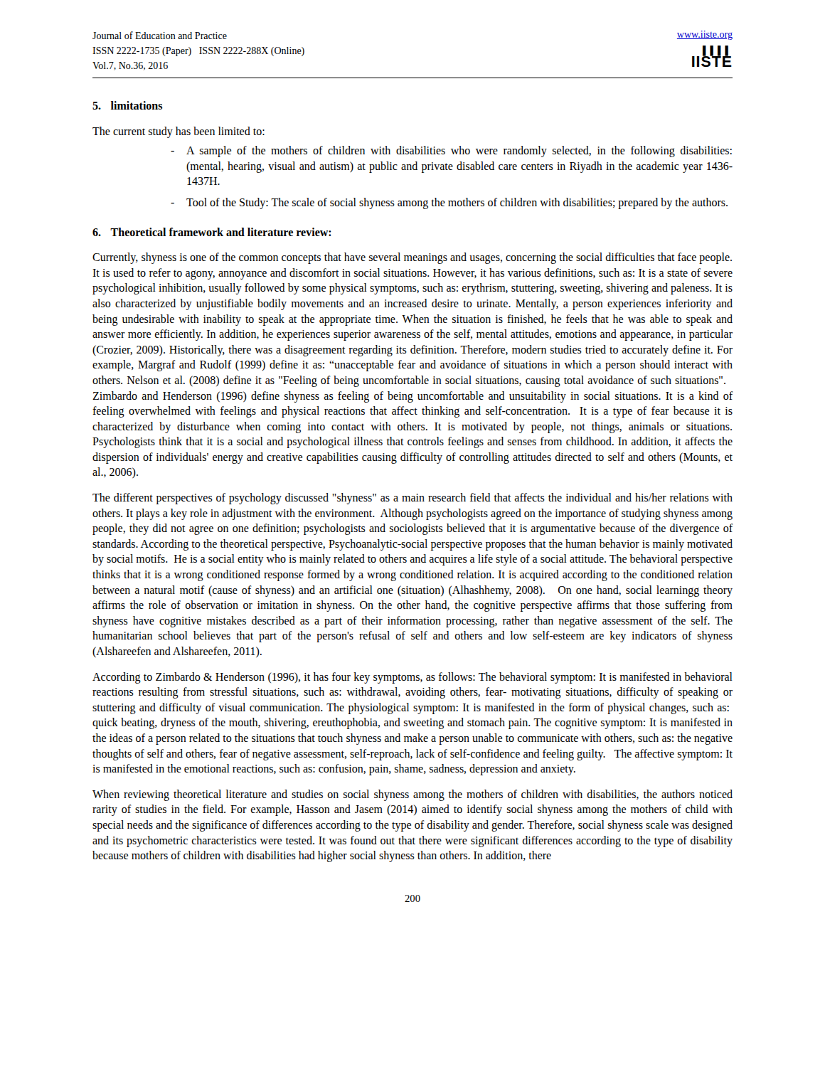Journal of Education and Practice ISSN 2222-1735 (Paper) ISSN 2222-288X (Online) Vol.7, No.36, 2016
www.iiste.org
▌▌▌▌ IISTE
5. limitations
The current study has been limited to:
A sample of the mothers of children with disabilities who were randomly selected, in the following disabilities: (mental, hearing, visual and autism) at public and private disabled care centers in Riyadh in the academic year 1436- 1437H.
Tool of the Study: The scale of social shyness among the mothers of children with disabilities; prepared by the authors.
6. Theoretical framework and literature review:
Currently, shyness is one of the common concepts that have several meanings and usages, concerning the social difficulties that face people. It is used to refer to agony, annoyance and discomfort in social situations. However, it has various definitions, such as: It is a state of severe psychological inhibition, usually followed by some physical symptoms, such as: erythrism, stuttering, sweeting, shivering and paleness. It is also characterized by unjustifiable bodily movements and an increased desire to urinate. Mentally, a person experiences inferiority and being undesirable with inability to speak at the appropriate time. When the situation is finished, he feels that he was able to speak and answer more efficiently. In addition, he experiences superior awareness of the self, mental attitudes, emotions and appearance, in particular (Crozier, 2009). Historically, there was a disagreement regarding its definition. Therefore, modern studies tried to accurately define it. For example, Margraf and Rudolf (1999) define it as: “unacceptable fear and avoidance of situations in which a person should interact with others. Nelson et al. (2008) define it as "Feeling of being uncomfortable in social situations, causing total avoidance of such situations". Zimbardo and Henderson (1996) define shyness as feeling of being uncomfortable and unsuitability in social situations. It is a kind of feeling overwhelmed with feelings and physical reactions that affect thinking and self-concentration. It is a type of fear because it is characterized by disturbance when coming into contact with others. It is motivated by people, not things, animals or situations. Psychologists think that it is a social and psychological illness that controls feelings and senses from childhood. In addition, it affects the dispersion of individuals' energy and creative capabilities causing difficulty of controlling attitudes directed to self and others (Mounts, et al., 2006).
The different perspectives of psychology discussed "shyness" as a main research field that affects the individual and his/her relations with others. It plays a key role in adjustment with the environment. Although psychologists agreed on the importance of studying shyness among people, they did not agree on one definition; psychologists and sociologists believed that it is argumentative because of the divergence of standards. According to the theoretical perspective, Psychoanalytic-social perspective proposes that the human behavior is mainly motivated by social motifs. He is a social entity who is mainly related to others and acquires a life style of a social attitude. The behavioral perspective thinks that it is a wrong conditioned response formed by a wrong conditioned relation. It is acquired according to the conditioned relation between a natural motif (cause of shyness) and an artificial one (situation) (Alhashhemy, 2008). On one hand, social learningg theory affirms the role of observation or imitation in shyness. On the other hand, the cognitive perspective affirms that those suffering from shyness have cognitive mistakes described as a part of their information processing, rather than negative assessment of the self. The humanitarian school believes that part of the person's refusal of self and others and low self-esteem are key indicators of shyness (Alshareefen and Alshareefen, 2011).
According to Zimbardo & Henderson (1996), it has four key symptoms, as follows: The behavioral symptom: It is manifested in behavioral reactions resulting from stressful situations, such as: withdrawal, avoiding others, fear- motivating situations, difficulty of speaking or stuttering and difficulty of visual communication. The physiological symptom: It is manifested in the form of physical changes, such as: quick beating, dryness of the mouth, shivering, ereuthophobia, and sweeting and stomach pain. The cognitive symptom: It is manifested in the ideas of a person related to the situations that touch shyness and make a person unable to communicate with others, such as: the negative thoughts of self and others, fear of negative assessment, self-reproach, lack of self-confidence and feeling guilty. The affective symptom: It is manifested in the emotional reactions, such as: confusion, pain, shame, sadness, depression and anxiety.
When reviewing theoretical literature and studies on social shyness among the mothers of children with disabilities, the authors noticed rarity of studies in the field. For example, Hasson and Jasem (2014) aimed to identify social shyness among the mothers of child with special needs and the significance of differences according to the type of disability and gender. Therefore, social shyness scale was designed and its psychometric characteristics were tested. It was found out that there were significant differences according to the type of disability because mothers of children with disabilities had higher social shyness than others. In addition, there
200